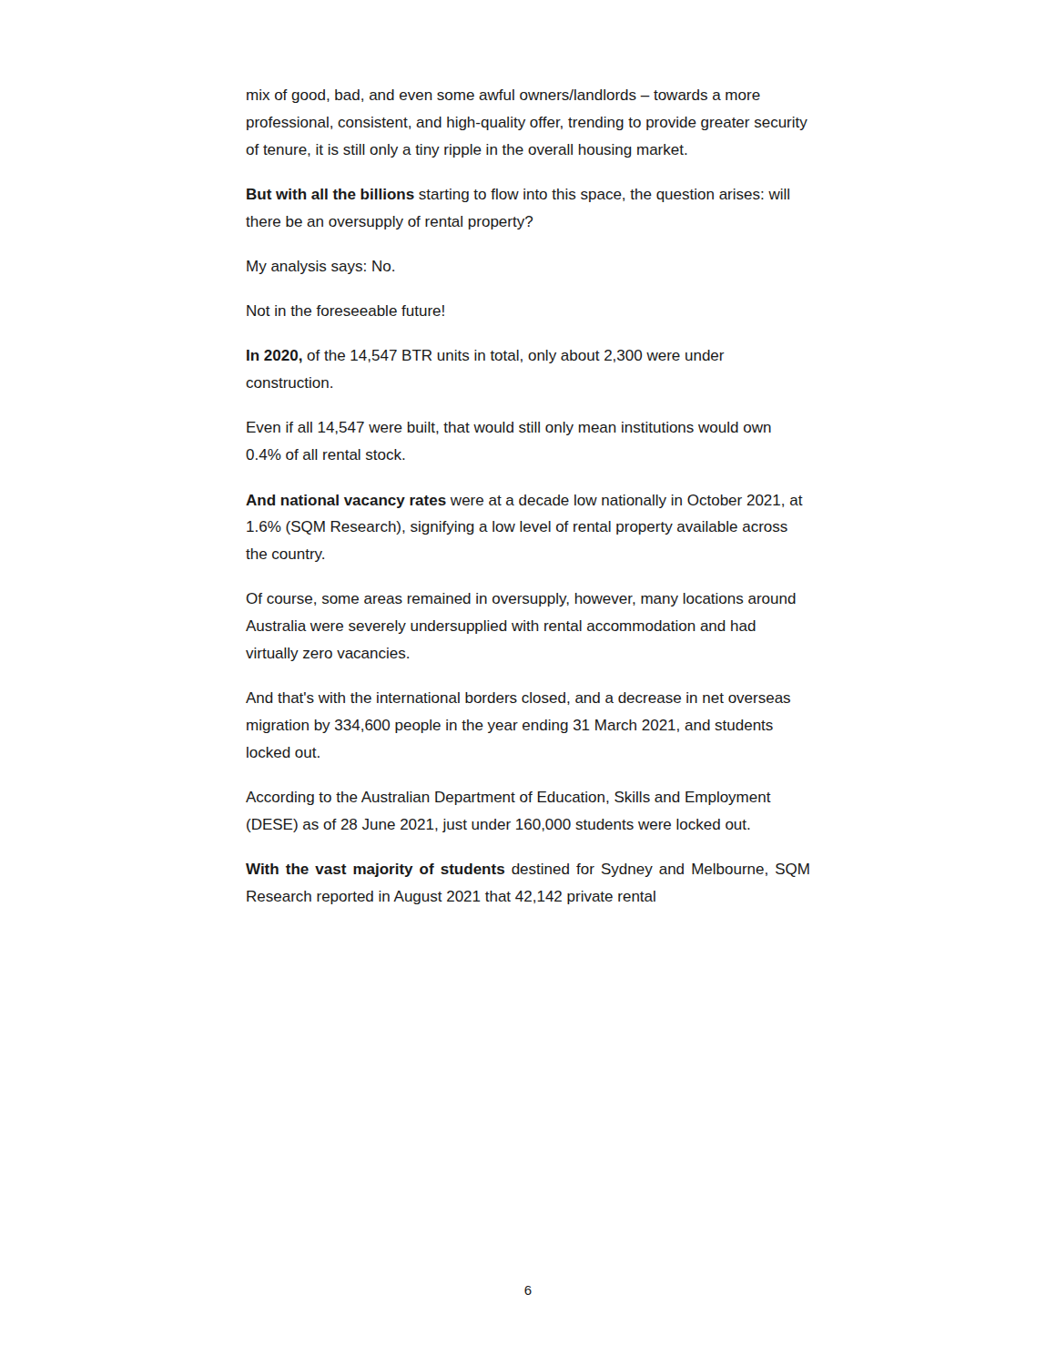mix of good, bad, and even some awful owners/landlords – towards a more professional, consistent, and high-quality offer, trending to provide greater security of tenure, it is still only a tiny ripple in the overall housing market.
But with all the billions starting to flow into this space, the question arises: will there be an oversupply of rental property?
My analysis says: No.
Not in the foreseeable future!
In 2020, of the 14,547 BTR units in total, only about 2,300 were under construction.
Even if all 14,547 were built, that would still only mean institutions would own 0.4% of all rental stock.
And national vacancy rates were at a decade low nationally in October 2021, at 1.6% (SQM Research), signifying a low level of rental property available across the country.
Of course, some areas remained in oversupply, however, many locations around Australia were severely undersupplied with rental accommodation and had virtually zero vacancies.
And that's with the international borders closed, and a decrease in net overseas migration by 334,600 people in the year ending 31 March 2021, and students locked out.
According to the Australian Department of Education, Skills and Employment (DESE) as of 28 June 2021, just under 160,000 students were locked out.
With the vast majority of students destined for Sydney and Melbourne, SQM Research reported in August 2021 that 42,142 private rental
6